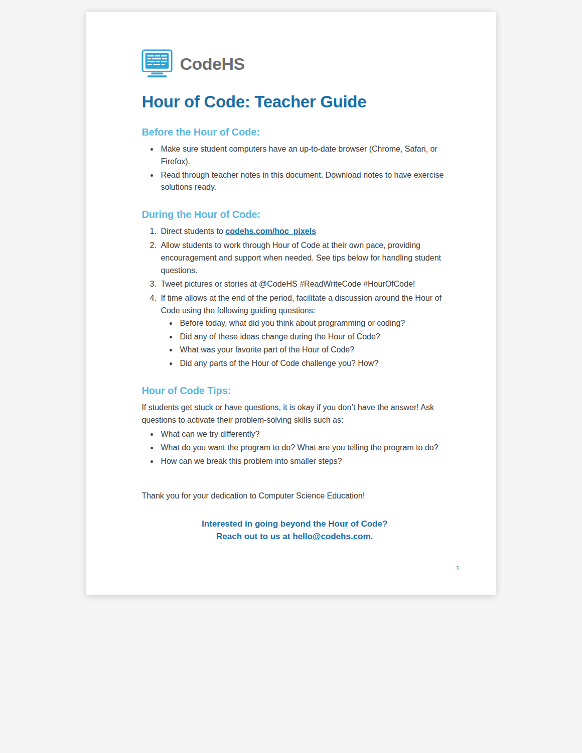CodeHS
Hour of Code: Teacher Guide
Before the Hour of Code:
Make sure student computers have an up-to-date browser (Chrome, Safari, or Firefox).
Read through teacher notes in this document. Download notes to have exercise solutions ready.
During the Hour of Code:
Direct students to codehs.com/hoc_pixels
Allow students to work through Hour of Code at their own pace, providing encouragement and support when needed. See tips below for handling student questions.
Tweet pictures or stories at @CodeHS #ReadWriteCode #HourOfCode!
If time allows at the end of the period, facilitate a discussion around the Hour of Code using the following guiding questions:
Before today, what did you think about programming or coding?
Did any of these ideas change during the Hour of Code?
What was your favorite part of the Hour of Code?
Did any parts of the Hour of Code challenge you? How?
Hour of Code Tips:
If students get stuck or have questions, it is okay if you don’t have the answer! Ask questions to activate their problem-solving skills such as:
What can we try differently?
What do you want the program to do? What are you telling the program to do?
How can we break this problem into smaller steps?
Thank you for your dedication to Computer Science Education!
Interested in going beyond the Hour of Code?
Reach out to us at hello@codehs.com.
1